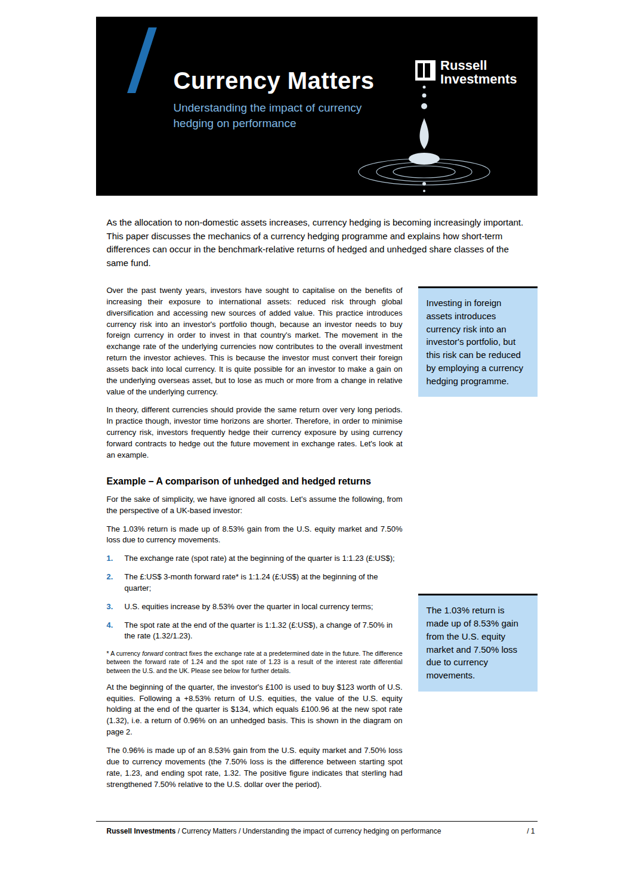Currency Matters
Understanding the impact of currency hedging on performance
Russell Investments
As the allocation to non-domestic assets increases, currency hedging is becoming increasingly important. This paper discusses the mechanics of a currency hedging programme and explains how short-term differences can occur in the benchmark-relative returns of hedged and unhedged share classes of the same fund.
Over the past twenty years, investors have sought to capitalise on the benefits of increasing their exposure to international assets: reduced risk through global diversification and accessing new sources of added value. This practice introduces currency risk into an investor's portfolio though, because an investor needs to buy foreign currency in order to invest in that country's market. The movement in the exchange rate of the underlying currencies now contributes to the overall investment return the investor achieves. This is because the investor must convert their foreign assets back into local currency. It is quite possible for an investor to make a gain on the underlying overseas asset, but to lose as much or more from a change in relative value of the underlying currency.
In theory, different currencies should provide the same return over very long periods. In practice though, investor time horizons are shorter. Therefore, in order to minimise currency risk, investors frequently hedge their currency exposure by using currency forward contracts to hedge out the future movement in exchange rates. Let's look at an example.
Example – A comparison of unhedged and hedged returns
For the sake of simplicity, we have ignored all costs. Let's assume the following, from the perspective of a UK-based investor:
The 1.03% return is made up of 8.53% gain from the U.S. equity market and 7.50% loss due to currency movements.
The exchange rate (spot rate) at the beginning of the quarter is 1:1.23 (£:US$);
The £:US$ 3-month forward rate* is 1:1.24 (£:US$) at the beginning of the quarter;
U.S. equities increase by 8.53% over the quarter in local currency terms;
The spot rate at the end of the quarter is 1:1.32 (£:US$), a change of 7.50% in the rate (1.32/1.23).
* A currency forward contract fixes the exchange rate at a predetermined date in the future. The difference between the forward rate of 1.24 and the spot rate of 1.23 is a result of the interest rate differential between the U.S. and the UK. Please see below for further details.
At the beginning of the quarter, the investor's £100 is used to buy $123 worth of U.S. equities. Following a +8.53% return of U.S. equities, the value of the U.S. equity holding at the end of the quarter is $134, which equals £100.96 at the new spot rate (1.32), i.e. a return of 0.96% on an unhedged basis. This is shown in the diagram on page 2.
The 0.96% is made up of an 8.53% gain from the U.S. equity market and 7.50% loss due to currency movements (the 7.50% loss is the difference between starting spot rate, 1.23, and ending spot rate, 1.32. The positive figure indicates that sterling had strengthened 7.50% relative to the U.S. dollar over the period).
Investing in foreign assets introduces currency risk into an investor's portfolio, but this risk can be reduced by employing a currency hedging programme.
The 1.03% return is made up of 8.53% gain from the U.S. equity market and 7.50% loss due to currency movements.
Russell Investments / Currency Matters / Understanding the impact of currency hedging on performance
/ 1